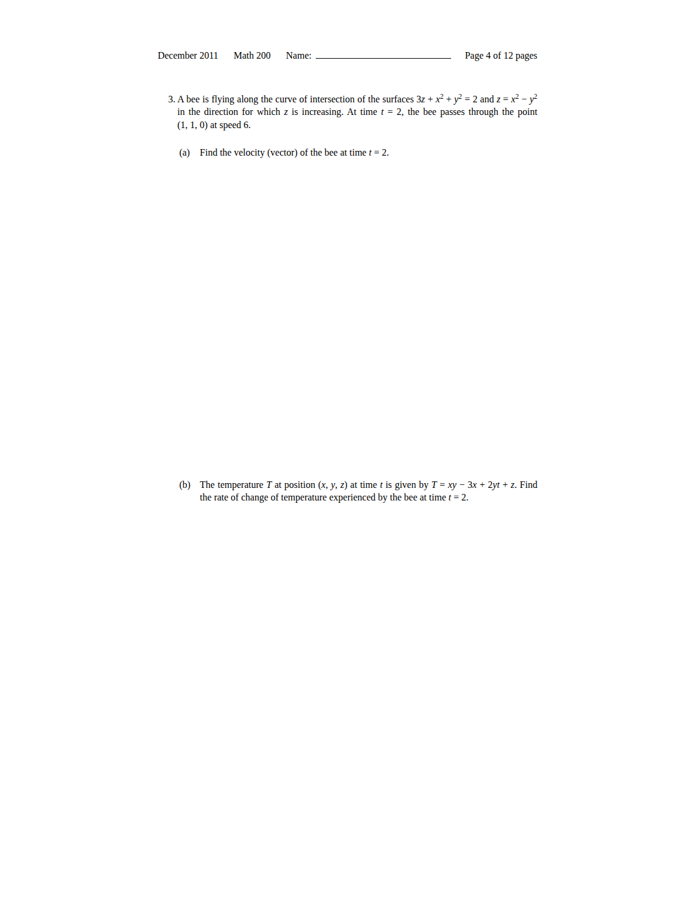December 2011 Math 200 Name:
Page 4 of 12 pages
A bee is flying along the curve of intersection of the surfaces 3z + x2 + y2 = 2 and z = x2 − y2 in the direction for which z is increasing. At time t = 2, the bee passes through the point (1, 1, 0) at speed 6.
Find the velocity (vector) of the bee at time t = 2.
The temperature T at position (x, y, z) at time t is given by T = xy − 3x + 2yt + z. Find the rate of change of temperature experienced by the bee at time t = 2.